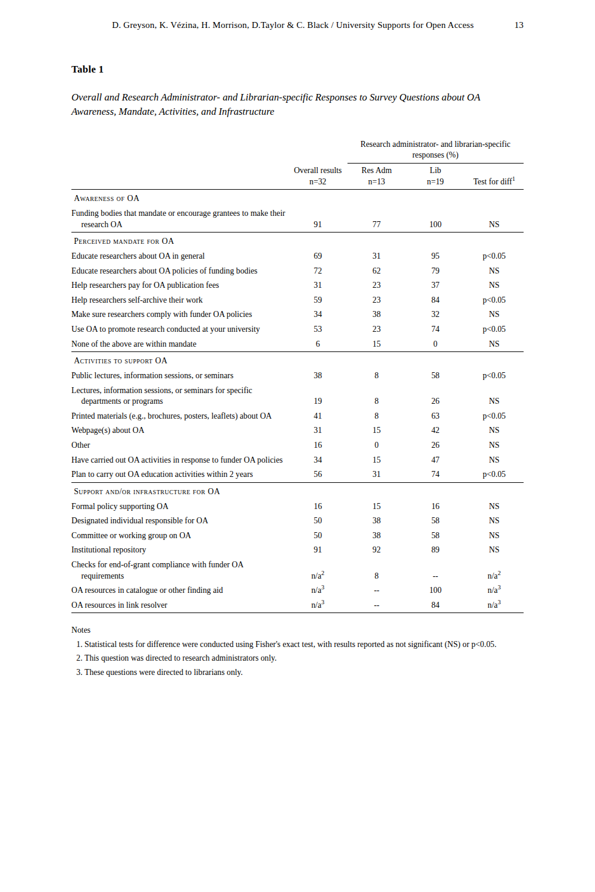13 D. Greyson, K. Vézina, H. Morrison, D.Taylor & C. Black / University Supports for Open Access
Table 1
Overall and Research Administrator- and Librarian-specific Responses to Survey Questions about OA Awareness, Mandate, Activities, and Infrastructure
| | Overall results n=32 | Research administrator- and librarian-specific responses (%) |
| --- | --- | --- |
| | Res Adm n=13 | Lib n=19 | Test for diff 1 |
| Awareness of OA |
| Funding bodies that mandate or encourage grantees to make their research OA | 91 | 77 | 100 | NS |
| Perceived mandate for OA |
| Educate researchers about OA in general | 69 | 31 | 95 | p<0.05 |
| Educate researchers about OA policies of funding bodies | 72 | 62 | 79 | NS |
| Help researchers pay for OA publication fees | 31 | 23 | 37 | NS |
| Help researchers self-archive their work | 59 | 23 | 84 | p<0.05 |
| Make sure researchers comply with funder OA policies | 34 | 38 | 32 | NS |
| Use OA to promote research conducted at your university | 53 | 23 | 74 | p<0.05 |
| None of the above are within mandate | 6 | 15 | 0 | NS |
| Activities to support OA |
| Public lectures, information sessions, or seminars | 38 | 8 | 58 | p<0.05 |
| Lectures, information sessions, or seminars for specific departments or programs | 19 | 8 | 26 | NS |
| Printed materials (e.g., brochures, posters, leaflets) about OA | 41 | 8 | 63 | p<0.05 |
| Webpage(s) about OA | 31 | 15 | 42 | NS |
| Other | 16 | 0 | 26 | NS |
| Have carried out OA activities in response to funder OA policies | 34 | 15 | 47 | NS |
| Plan to carry out OA education activities within 2 years | 56 | 31 | 74 | p<0.05 |
| Support and/or infrastructure for OA |
| Formal policy supporting OA | 16 | 15 | 16 | NS |
| Designated individual responsible for OA | 50 | 38 | 58 | NS |
| Committee or working group on OA | 50 | 38 | 58 | NS |
| Institutional repository | 91 | 92 | 89 | NS |
| Checks for end-of-grant compliance with funder OA requirements | n/a 2 | 8 | -- | n/a 2 |
| OA resources in catalogue or other finding aid | n/a 3 | -- | 100 | n/a 3 |
| OA resources in link resolver | n/a 3 | -- | 84 | n/a 3 |
Notes
Statistical tests for difference were conducted using Fisher's exact test, with results reported as not significant (NS) or p<0.05.
This question was directed to research administrators only.
These questions were directed to librarians only.